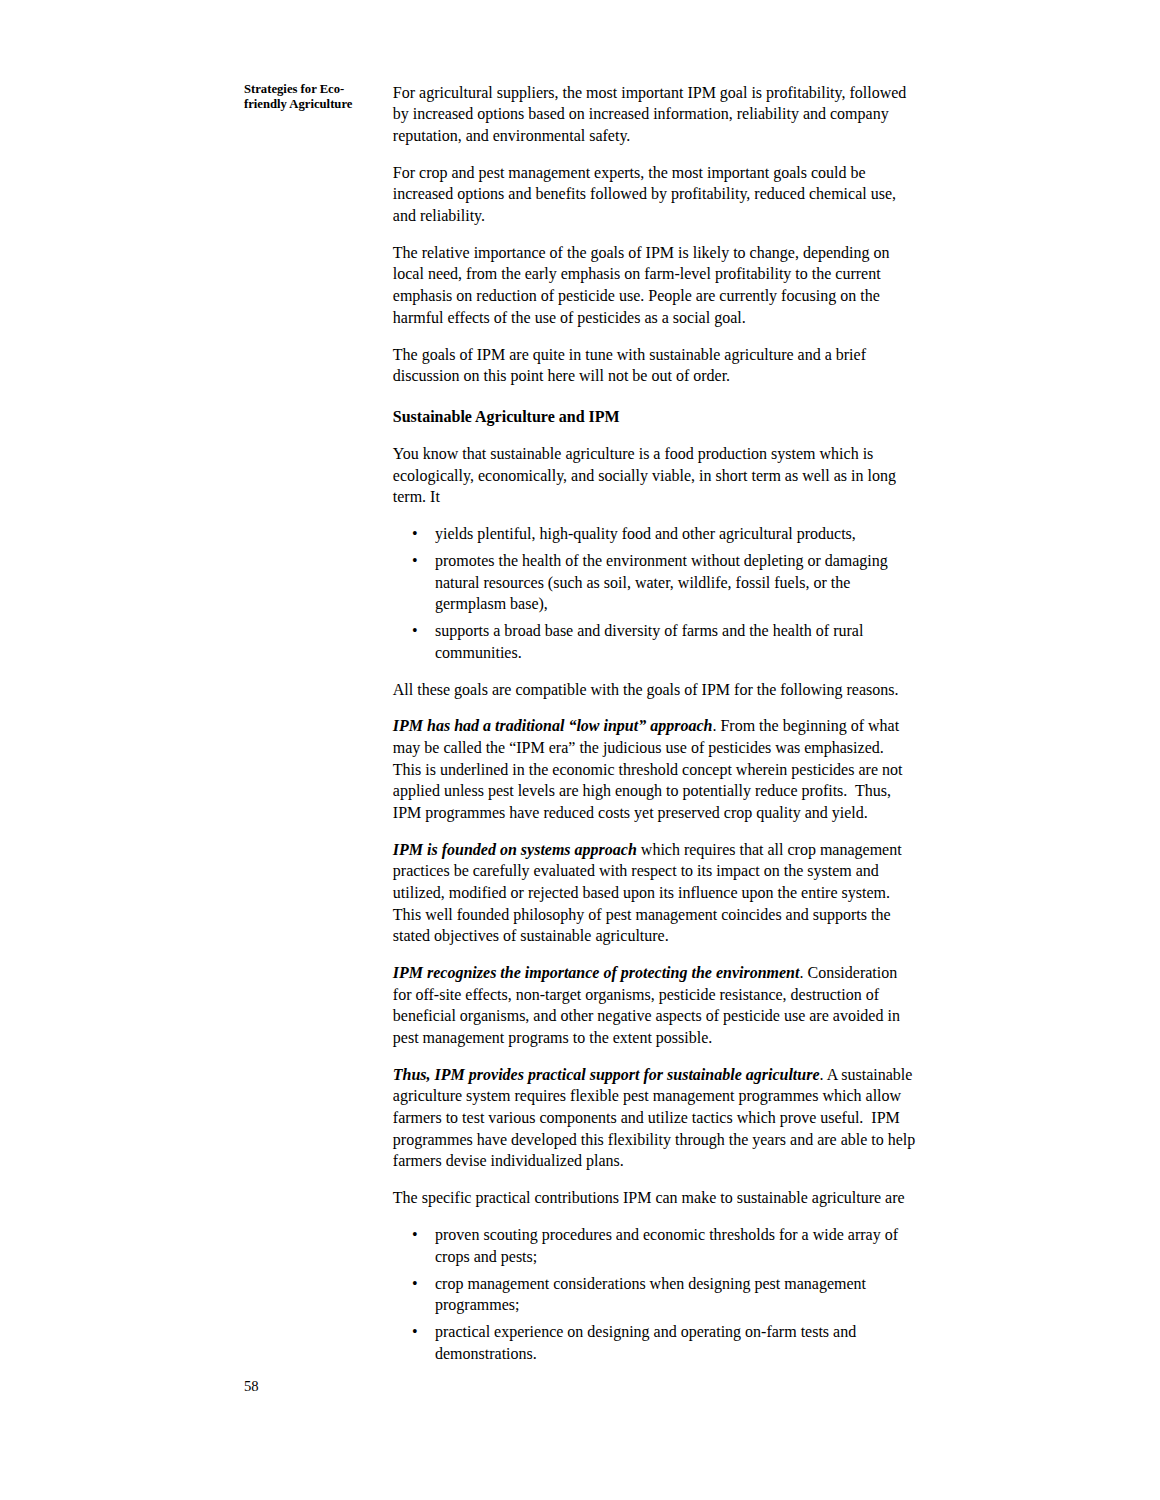Strategies for Eco-
friendly Agriculture
For agricultural suppliers, the most important IPM goal is profitability, followed by increased options based on increased information, reliability and company reputation, and environmental safety.
For crop and pest management experts, the most important goals could be increased options and benefits followed by profitability, reduced chemical use, and reliability.
The relative importance of the goals of IPM is likely to change, depending on local need, from the early emphasis on farm-level profitability to the current emphasis on reduction of pesticide use. People are currently focusing on the harmful effects of the use of pesticides as a social goal.
The goals of IPM are quite in tune with sustainable agriculture and a brief discussion on this point here will not be out of order.
Sustainable Agriculture and IPM
You know that sustainable agriculture is a food production system which is ecologically, economically, and socially viable, in short term as well as in long term. It
yields plentiful, high-quality food and other agricultural products,
promotes the health of the environment without depleting or damaging natural resources (such as soil, water, wildlife, fossil fuels, or the germplasm base),
supports a broad base and diversity of farms and the health of rural communities.
All these goals are compatible with the goals of IPM for the following reasons.
IPM has had a traditional “low input” approach. From the beginning of what may be called the “IPM era” the judicious use of pesticides was emphasized. This is underlined in the economic threshold concept wherein pesticides are not applied unless pest levels are high enough to potentially reduce profits. Thus, IPM programmes have reduced costs yet preserved crop quality and yield.
IPM is founded on systems approach which requires that all crop management practices be carefully evaluated with respect to its impact on the system and utilized, modified or rejected based upon its influence upon the entire system. This well founded philosophy of pest management coincides and supports the stated objectives of sustainable agriculture.
IPM recognizes the importance of protecting the environment. Consideration for off-site effects, non-target organisms, pesticide resistance, destruction of beneficial organisms, and other negative aspects of pesticide use are avoided in pest management programs to the extent possible.
Thus, IPM provides practical support for sustainable agriculture. A sustainable agriculture system requires flexible pest management programmes which allow farmers to test various components and utilize tactics which prove useful. IPM programmes have developed this flexibility through the years and are able to help farmers devise individualized plans.
The specific practical contributions IPM can make to sustainable agriculture are
proven scouting procedures and economic thresholds for a wide array of crops and pests;
crop management considerations when designing pest management programmes;
practical experience on designing and operating on-farm tests and demonstrations.
58